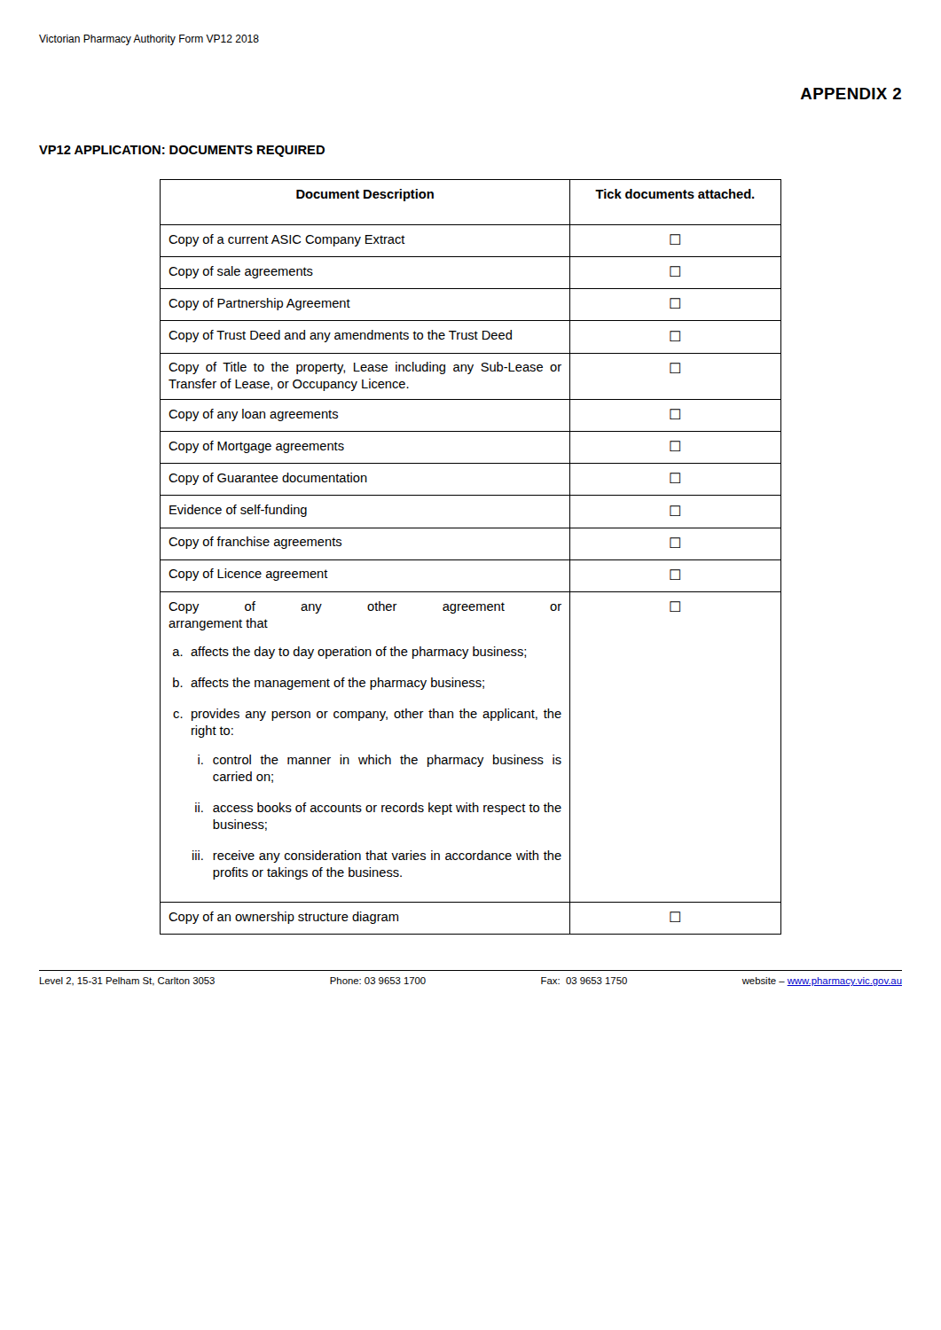Victorian Pharmacy Authority Form VP12 2018
APPENDIX 2
VP12 APPLICATION: DOCUMENTS REQUIRED
| Document Description | Tick documents attached. |
| --- | --- |
| Copy of a current ASIC Company Extract | ☐ |
| Copy of sale agreements | ☐ |
| Copy of Partnership Agreement | ☐ |
| Copy of Trust Deed and any amendments to the Trust Deed | ☐ |
| Copy of Title to the property, Lease including any Sub-Lease or Transfer of Lease, or Occupancy Licence. | ☐ |
| Copy of any loan agreements | ☐ |
| Copy of Mortgage agreements | ☐ |
| Copy of Guarantee documentation | ☐ |
| Evidence of self-funding | ☐ |
| Copy of franchise agreements | ☐ |
| Copy of Licence agreement | ☐ |
| Copy of any other agreement or arrangement that affects the day to day operation of the pharmacy business; affects the management of the pharmacy business; provides any person or company, other than the applicant, the right to: control the manner in which the pharmacy business is carried on; access books of accounts or records kept with respect to the business; receive any consideration that varies in accordance with the profits or takings of the business. | ☐ |
| Copy of an ownership structure diagram | ☐ |
Level 2, 15-31 Pelham St, Carlton 3053 Phone: 03 9653 1700 Fax: 03 9653 1750 website – www.pharmacy.vic.gov.au